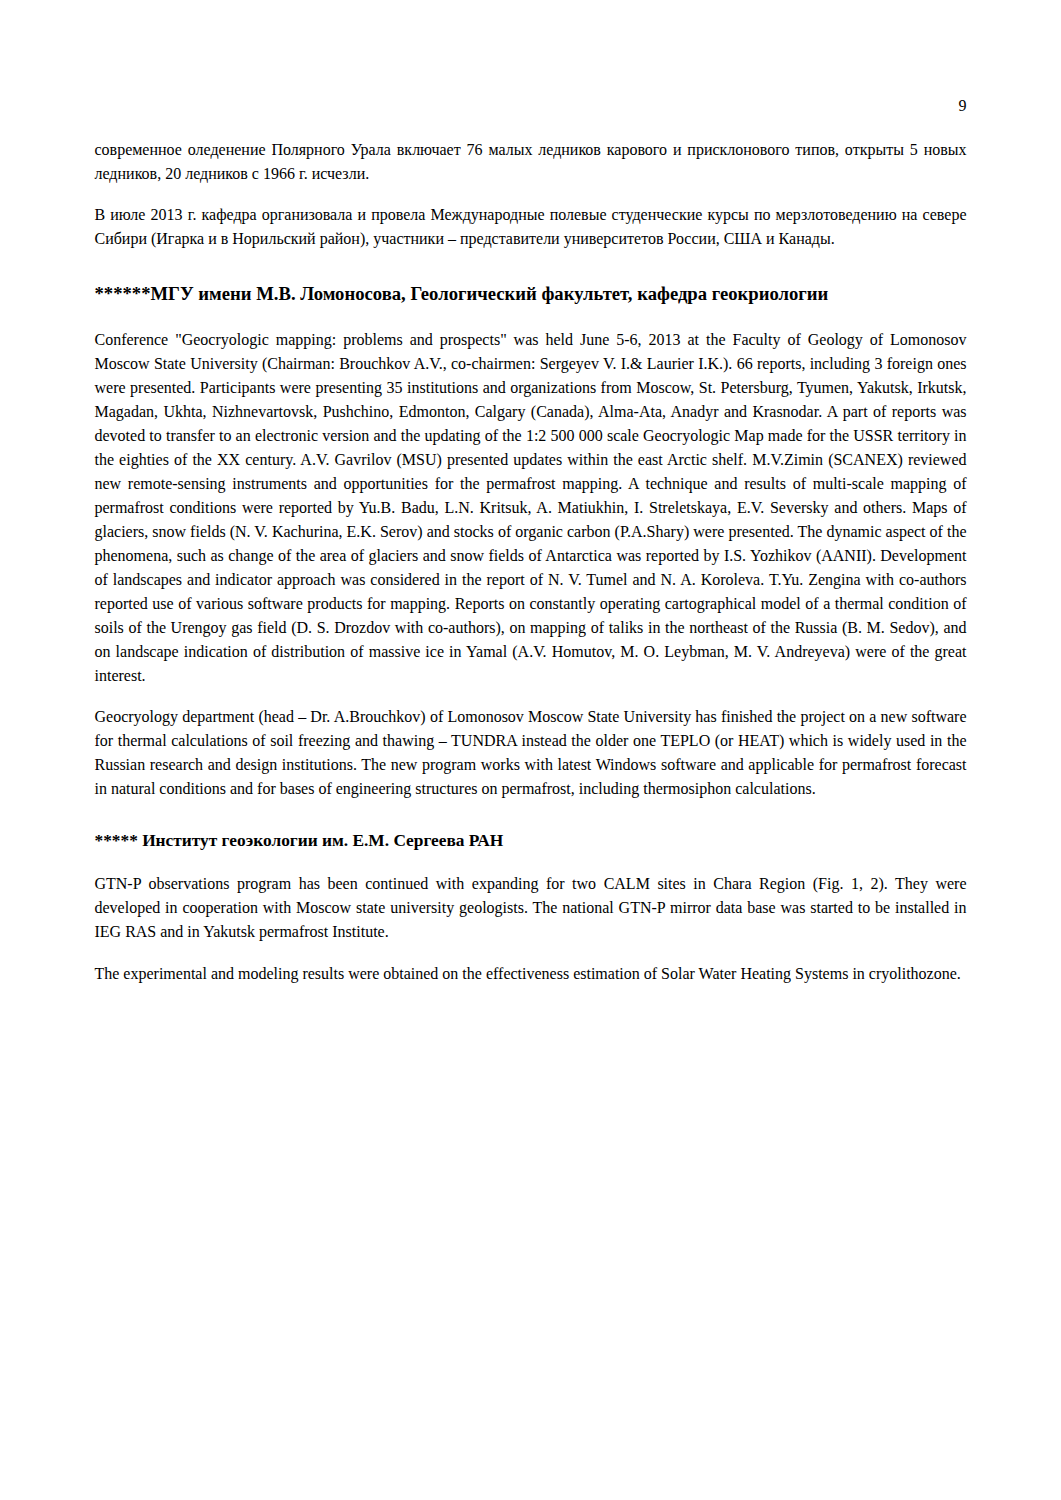9
современное оледенение Полярного Урала включает 76 малых ледников карового и присклонового типов, открыты 5 новых ледников, 20 ледников с 1966 г. исчезли.
В июле 2013 г. кафедра организовала и провела Международные полевые студенческие курсы по мерзлотоведению на севере Сибири (Игарка и в Норильский район), участники – представители университетов России, США и Канады.
******МГУ имени М.В. Ломоносова, Геологический факультет, кафедра геокриологии
Conference "Geocryologic mapping: problems and prospects" was held June 5-6, 2013 at the Faculty of Geology of Lomonosov Moscow State University (Chairman: Brouchkov A.V., co-chairmen: Sergeyev V. I.& Laurier I.K.). 66 reports, including 3 foreign ones were presented. Participants were presenting 35 institutions and organizations from Moscow, St. Petersburg, Tyumen, Yakutsk, Irkutsk, Magadan, Ukhta, Nizhnevartovsk, Pushchino, Edmonton, Calgary (Canada), Alma-Ata, Anadyr and Krasnodar. A part of reports was devoted to transfer to an electronic version and the updating of the 1:2 500 000 scale Geocryologic Map made for the USSR territory in the eighties of the XX century. A.V. Gavrilov (MSU) presented updates within the east Arctic shelf. M.V.Zimin (SCANEX) reviewed new remote-sensing instruments and opportunities for the permafrost mapping. A technique and results of multi-scale mapping of permafrost conditions were reported by Yu.B. Badu, L.N. Kritsuk, A. Matiukhin, I. Streletskaya, E.V. Seversky and others. Maps of glaciers, snow fields (N. V. Kachurina, E.K. Serov) and stocks of organic carbon (P.A.Shary) were presented. The dynamic aspect of the phenomena, such as change of the area of glaciers and snow fields of Antarctica was reported by I.S. Yozhikov (AANII). Development of landscapes and indicator approach was considered in the report of N. V. Tumel and N. A. Koroleva. T.Yu. Zengina with co-authors reported use of various software products for mapping. Reports on constantly operating cartographical model of a thermal condition of soils of the Urengoy gas field (D. S. Drozdov with co-authors), on mapping of taliks in the northeast of the Russia (B. M. Sedov), and on landscape indication of distribution of massive ice in Yamal (A.V. Homutov, M. O. Leybman, M. V. Andreyeva) were of the great interest.
Geocryology department (head – Dr. A.Brouchkov) of Lomonosov Moscow State University has finished the project on a new software for thermal calculations of soil freezing and thawing – TUNDRA instead the older one TEPLO (or HEAT) which is widely used in the Russian research and design institutions. The new program works with latest Windows software and applicable for permafrost forecast in natural conditions and for bases of engineering structures on permafrost, including thermosiphon calculations.
***** Институт геоэкологии им. Е.М. Сергеева РАН
GTN-P observations program has been continued with expanding for two CALM sites in Chara Region (Fig. 1, 2). They were developed in cooperation with Moscow state university geologists. The national GTN-P mirror data base was started to be installed in IEG RAS and in Yakutsk permafrost Institute.
The experimental and modeling results were obtained on the effectiveness estimation of Solar Water Heating Systems in cryolithozone.